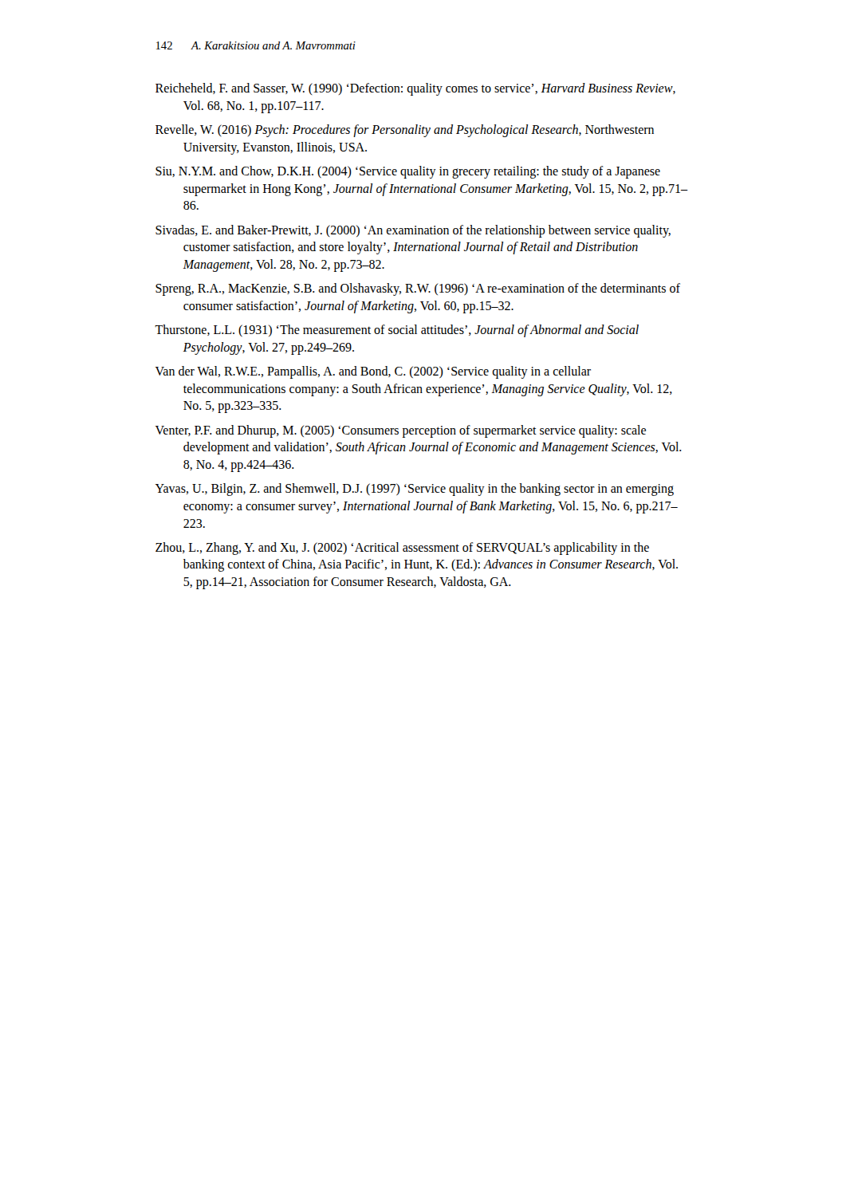142 A. Karakitsiou and A. Mavrommati
Reicheheld, F. and Sasser, W. (1990) ‘Defection: quality comes to service’, Harvard Business Review, Vol. 68, No. 1, pp.107–117.
Revelle, W. (2016) Psych: Procedures for Personality and Psychological Research, Northwestern University, Evanston, Illinois, USA.
Siu, N.Y.M. and Chow, D.K.H. (2004) ‘Service quality in grecery retailing: the study of a Japanese supermarket in Hong Kong’, Journal of International Consumer Marketing, Vol. 15, No. 2, pp.71–86.
Sivadas, E. and Baker-Prewitt, J. (2000) ‘An examination of the relationship between service quality, customer satisfaction, and store loyalty’, International Journal of Retail and Distribution Management, Vol. 28, No. 2, pp.73–82.
Spreng, R.A., MacKenzie, S.B. and Olshavasky, R.W. (1996) ‘A re-examination of the determinants of consumer satisfaction’, Journal of Marketing, Vol. 60, pp.15–32.
Thurstone, L.L. (1931) ‘The measurement of social attitudes’, Journal of Abnormal and Social Psychology, Vol. 27, pp.249–269.
Van der Wal, R.W.E., Pampallis, A. and Bond, C. (2002) ‘Service quality in a cellular telecommunications company: a South African experience’, Managing Service Quality, Vol. 12, No. 5, pp.323–335.
Venter, P.F. and Dhurup, M. (2005) ‘Consumers perception of supermarket service quality: scale development and validation’, South African Journal of Economic and Management Sciences, Vol. 8, No. 4, pp.424–436.
Yavas, U., Bilgin, Z. and Shemwell, D.J. (1997) ‘Service quality in the banking sector in an emerging economy: a consumer survey’, International Journal of Bank Marketing, Vol. 15, No. 6, pp.217–223.
Zhou, L., Zhang, Y. and Xu, J. (2002) ‘Acritical assessment of SERVQUAL’s applicability in the banking context of China, Asia Pacific’, in Hunt, K. (Ed.): Advances in Consumer Research, Vol. 5, pp.14–21, Association for Consumer Research, Valdosta, GA.